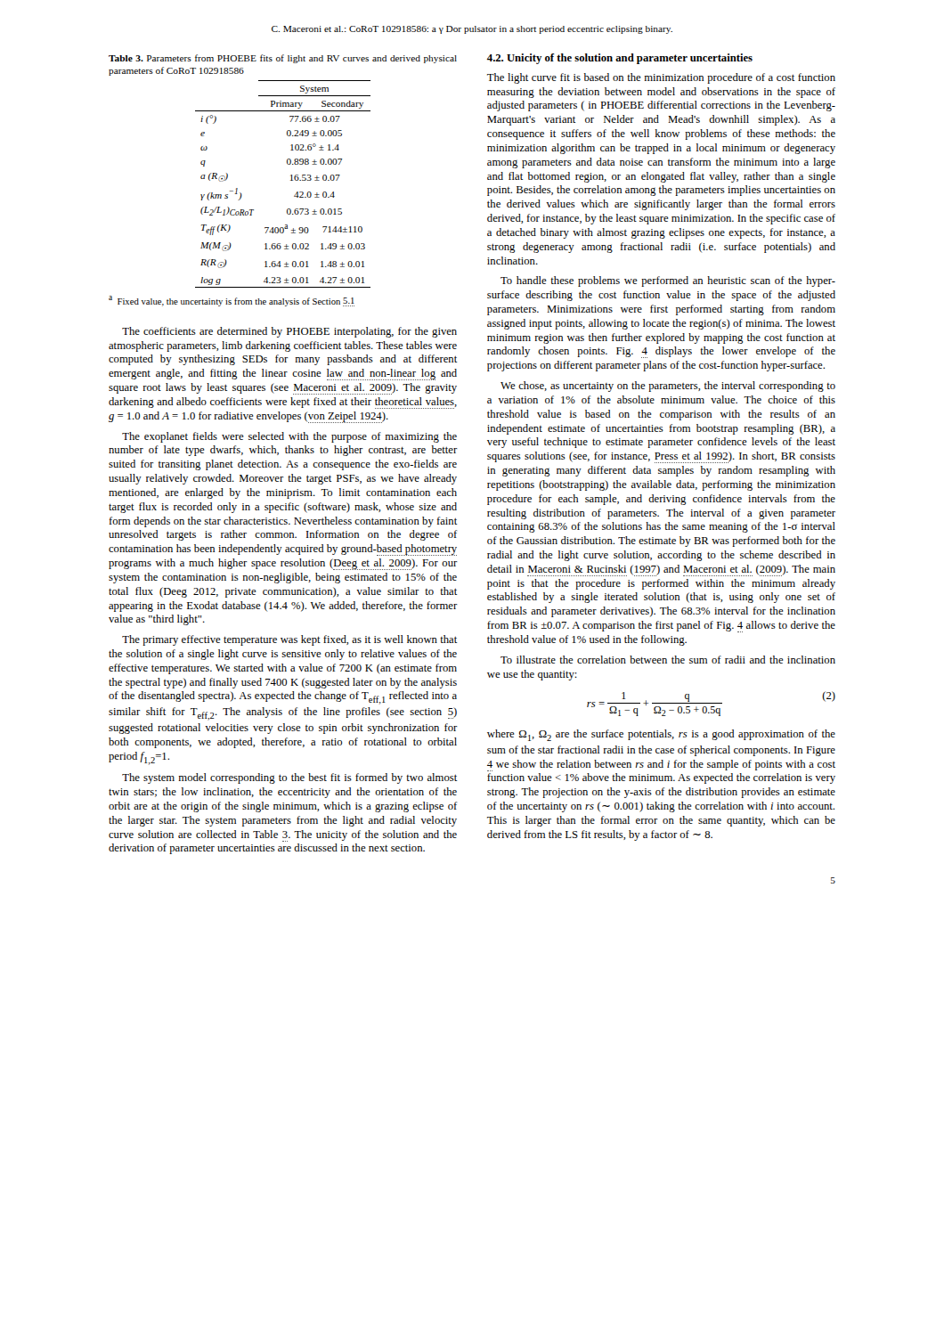C. Maceroni et al.: CoRoT 102918586: a γ Dor pulsator in a short period eccentric eclipsing binary.
Table 3. Parameters from PHOEBE fits of light and RV curves and derived physical parameters of CoRoT 102918586
| | System |
| | Primary | Secondary |
| i (°) | 77.66 ± 0.07 |
| e | 0.249 ± 0.005 |
| ω | 102.6° ± 1.4 |
| q | 0.898 ± 0.007 |
| a (R ☉ ) | 16.53 ± 0.07 |
| γ (km s −1 ) | 42.0 ± 0.4 |
| (L 2 /L 1 ) CoRoT | 0.673 ± 0.015 |
| T eff (K) | 7400 a ± 90 | 7144±110 |
| M(M ☉ ) | 1.66 ± 0.02 | 1.49 ± 0.03 |
| R(R ☉ ) | 1.64 ± 0.01 | 1.48 ± 0.01 |
| log g | 4.23 ± 0.01 | 4.27 ± 0.01 |
a Fixed value, the uncertainty is from the analysis of Section 5.1
The coefficients are determined by PHOEBE interpolating, for the given atmospheric parameters, limb darkening coefficient tables. These tables were computed by synthesizing SEDs for many passbands and at different emergent angle, and fitting the linear cosine law and non-linear log and square root laws by least squares (see Maceroni et al. 2009). The gravity darkening and albedo coefficients were kept fixed at their theoretical values, g = 1.0 and A = 1.0 for radiative envelopes (von Zeipel 1924).
The exoplanet fields were selected with the purpose of maximizing the number of late type dwarfs, which, thanks to higher contrast, are better suited for transiting planet detection. As a consequence the exo-fields are usually relatively crowded. Moreover the target PSFs, as we have already mentioned, are enlarged by the miniprism. To limit contamination each target flux is recorded only in a specific (software) mask, whose size and form depends on the star characteristics. Nevertheless contamination by faint unresolved targets is rather common. Information on the degree of contamination has been independently acquired by ground-based photometry programs with a much higher space resolution (Deeg et al. 2009). For our system the contamination is non-negligible, being estimated to 15% of the total flux (Deeg 2012, private communication), a value similar to that appearing in the Exodat database (14.4 %). We added, therefore, the former value as "third light".
The primary effective temperature was kept fixed, as it is well known that the solution of a single light curve is sensitive only to relative values of the effective temperatures. We started with a value of 7200 K (an estimate from the spectral type) and finally used 7400 K (suggested later on by the analysis of the disentangled spectra). As expected the change of Teff,1 reflected into a similar shift for Teff,2. The analysis of the line profiles (see section 5) suggested rotational velocities very close to spin orbit synchronization for both components, we adopted, therefore, a ratio of rotational to orbital period f1,2=1.
The system model corresponding to the best fit is formed by two almost twin stars; the low inclination, the eccentricity and the orientation of the orbit are at the origin of the single minimum, which is a grazing eclipse of the larger star. The system parameters from the light and radial velocity curve solution are collected in Table 3. The unicity of the solution and the derivation of parameter uncertainties are discussed in the next section.
4.2. Unicity of the solution and parameter uncertainties
The light curve fit is based on the minimization procedure of a cost function measuring the deviation between model and observations in the space of adjusted parameters ( in PHOEBE differential corrections in the Levenberg-Marquart's variant or Nelder and Mead's downhill simplex). As a consequence it suffers of the well know problems of these methods: the minimization algorithm can be trapped in a local minimum or degeneracy among parameters and data noise can transform the minimum into a large and flat bottomed region, or an elongated flat valley, rather than a single point. Besides, the correlation among the parameters implies uncertainties on the derived values which are significantly larger than the formal errors derived, for instance, by the least square minimization. In the specific case of a detached binary with almost grazing eclipses one expects, for instance, a strong degeneracy among fractional radii (i.e. surface potentials) and inclination.
To handle these problems we performed an heuristic scan of the hyper-surface describing the cost function value in the space of the adjusted parameters. Minimizations were first performed starting from random assigned input points, allowing to locate the region(s) of minima. The lowest minimum region was then further explored by mapping the cost function at randomly chosen points. Fig. 4 displays the lower envelope of the projections on different parameter plans of the cost-function hyper-surface.
We chose, as uncertainty on the parameters, the interval corresponding to a variation of 1% of the absolute minimum value. The choice of this threshold value is based on the comparison with the results of an independent estimate of uncertainties from bootstrap resampling (BR), a very useful technique to estimate parameter confidence levels of the least squares solutions (see, for instance, Press et al 1992). In short, BR consists in generating many different data samples by random resampling with repetitions (bootstrapping) the available data, performing the minimization procedure for each sample, and deriving confidence intervals from the resulting distribution of parameters. The interval of a given parameter containing 68.3% of the solutions has the same meaning of the 1-σ interval of the Gaussian distribution. The estimate by BR was performed both for the radial and the light curve solution, according to the scheme described in detail in Maceroni & Rucinski (1997) and Maceroni et al. (2009). The main point is that the procedure is performed within the minimum already established by a single iterated solution (that is, using only one set of residuals and parameter derivatives). The 68.3% interval for the inclination from BR is ±0.07. A comparison the first panel of Fig. 4 allows to derive the threshold value of 1% used in the following.
To illustrate the correlation between the sum of radii and the inclination we use the quantity:
(2) rs = 1 Ω1 − q + qΩ2 − 0.5 + 0.5q
where Ω1, Ω2 are the surface potentials, rs is a good approximation of the sum of the star fractional radii in the case of spherical components. In Figure 4 we show the relation between rs and i for the sample of points with a cost function value < 1% above the minimum. As expected the correlation is very strong. The projection on the y-axis of the distribution provides an estimate of the uncertainty on rs (∼ 0.001) taking the correlation with i into account. This is larger than the formal error on the same quantity, which can be derived from the LS fit results, by a factor of ∼ 8.
5